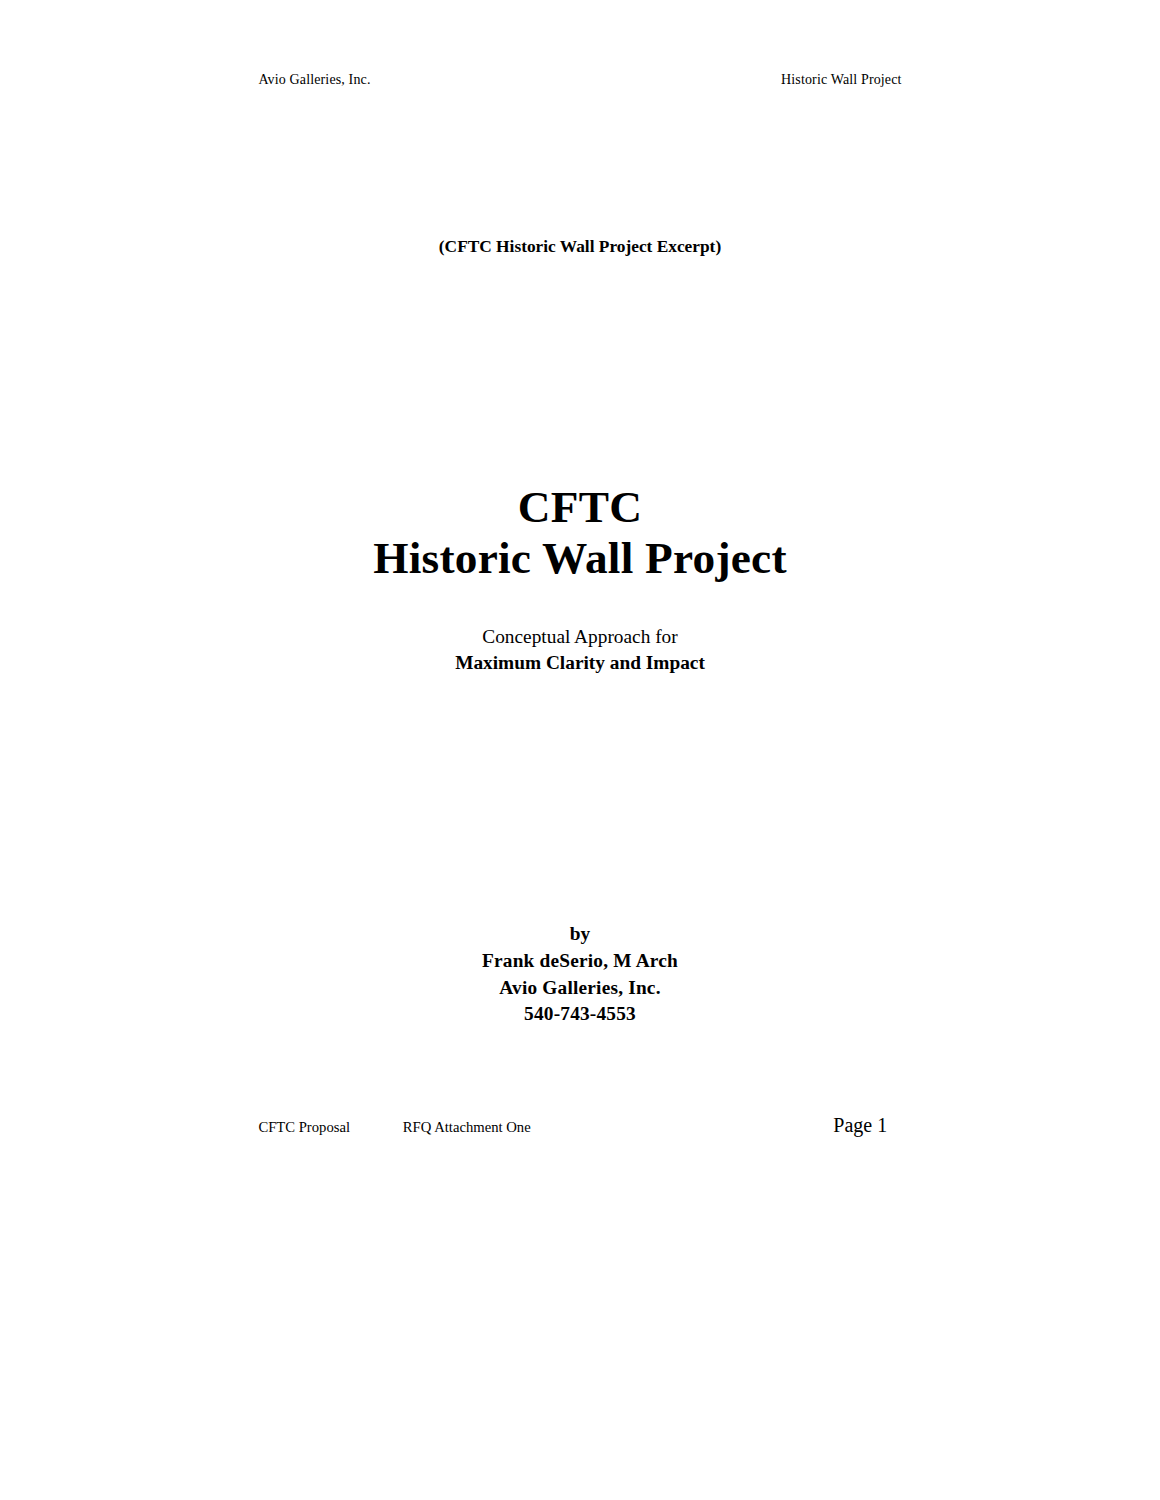Avio Galleries, Inc.
Historic Wall Project
(CFTC Historic Wall Project Excerpt)
CFTC
Historic Wall Project
Conceptual Approach for
Maximum Clarity and Impact
by
Frank deSerio, M Arch
Avio Galleries, Inc.
540-743-4553
CFTC Proposal RFQ Attachment One
Page 1